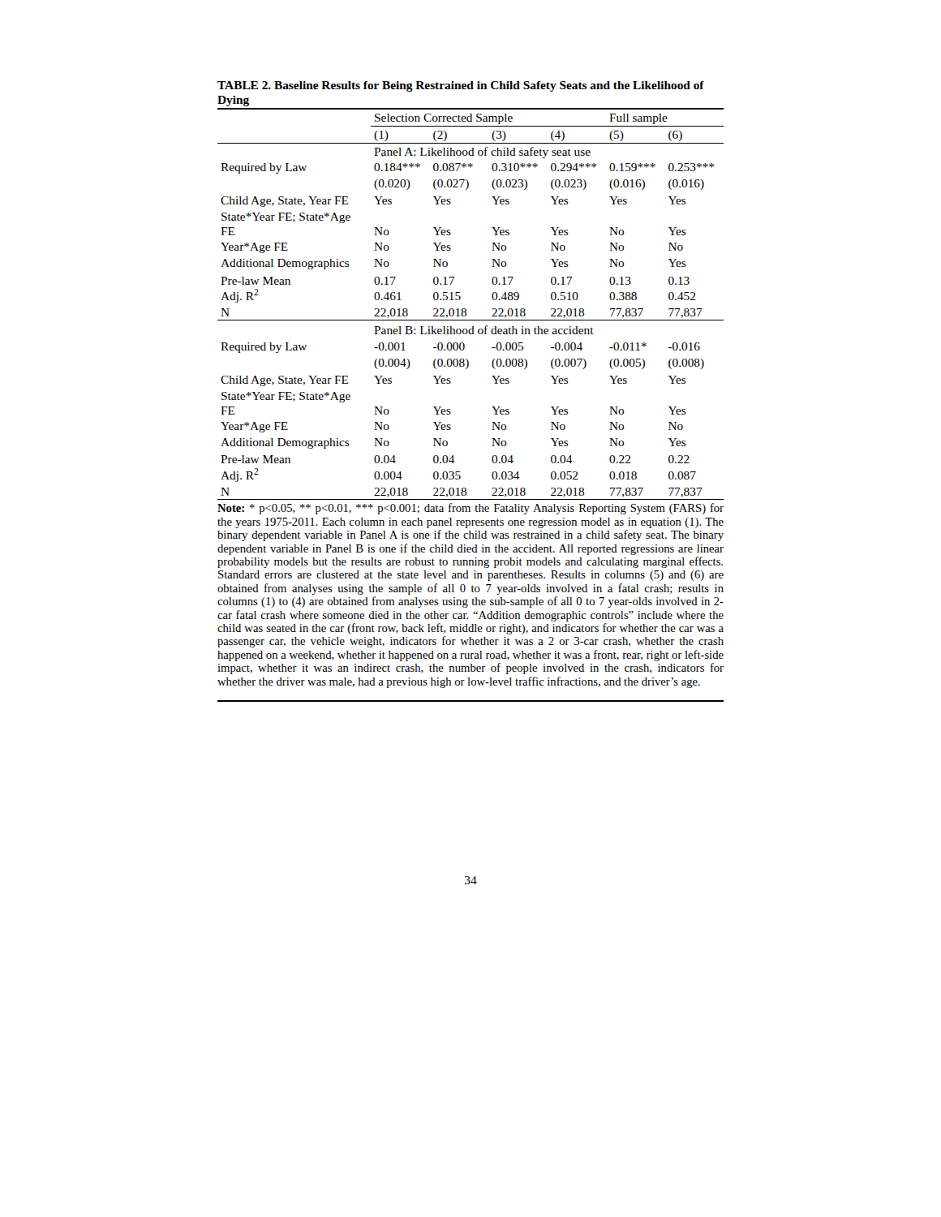TABLE 2. Baseline Results for Being Restrained in Child Safety Seats and the Likelihood of Dying
| | Selection Corrected Sample | Full sample |
| | (1) | (2) | (3) | (4) | (5) | (6) |
| | Panel A: Likelihood of child safety seat use |
| Required by Law | 0.184*** | 0.087** | 0.310*** | 0.294*** | 0.159*** | 0.253*** |
| | (0.020) | (0.027) | (0.023) | (0.023) | (0.016) | (0.016) |
| Child Age, State, Year FE | Yes | Yes | Yes | Yes | Yes | Yes |
| State*Year FE; State*Age FE | No | Yes | Yes | Yes | No | Yes |
| Year*Age FE | No | Yes | No | No | No | No |
| Additional Demographics | No | No | No | Yes | No | Yes |
| Pre-law Mean | 0.17 | 0.17 | 0.17 | 0.17 | 0.13 | 0.13 |
| Adj. R 2 | 0.461 | 0.515 | 0.489 | 0.510 | 0.388 | 0.452 |
| N | 22,018 | 22,018 | 22,018 | 22,018 | 77,837 | 77,837 |
| | Panel B: Likelihood of death in the accident |
| Required by Law | -0.001 | -0.000 | -0.005 | -0.004 | -0.011* | -0.016 |
| | (0.004) | (0.008) | (0.008) | (0.007) | (0.005) | (0.008) |
| Child Age, State, Year FE | Yes | Yes | Yes | Yes | Yes | Yes |
| State*Year FE; State*Age FE | No | Yes | Yes | Yes | No | Yes |
| Year*Age FE | No | Yes | No | No | No | No |
| Additional Demographics | No | No | No | Yes | No | Yes |
| Pre-law Mean | 0.04 | 0.04 | 0.04 | 0.04 | 0.22 | 0.22 |
| Adj. R 2 | 0.004 | 0.035 | 0.034 | 0.052 | 0.018 | 0.087 |
| N | 22,018 | 22,018 | 22,018 | 22,018 | 77,837 | 77,837 |
Note: * p<0.05, ** p<0.01, *** p<0.001; data from the Fatality Analysis Reporting System (FARS) for the years 1975-2011. Each column in each panel represents one regression model as in equation (1). The binary dependent variable in Panel A is one if the child was restrained in a child safety seat. The binary dependent variable in Panel B is one if the child died in the accident. All reported regressions are linear probability models but the results are robust to running probit models and calculating marginal effects. Standard errors are clustered at the state level and in parentheses. Results in columns (5) and (6) are obtained from analyses using the sample of all 0 to 7 year-olds involved in a fatal crash; results in columns (1) to (4) are obtained from analyses using the sub-sample of all 0 to 7 year-olds involved in 2-car fatal crash where someone died in the other car. “Addition demographic controls” include where the child was seated in the car (front row, back left, middle or right), and indicators for whether the car was a passenger car, the vehicle weight, indicators for whether it was a 2 or 3-car crash, whether the crash happened on a weekend, whether it happened on a rural road, whether it was a front, rear, right or left-side impact, whether it was an indirect crash, the number of people involved in the crash, indicators for whether the driver was male, had a previous high or low-level traffic infractions, and the driver’s age.
34